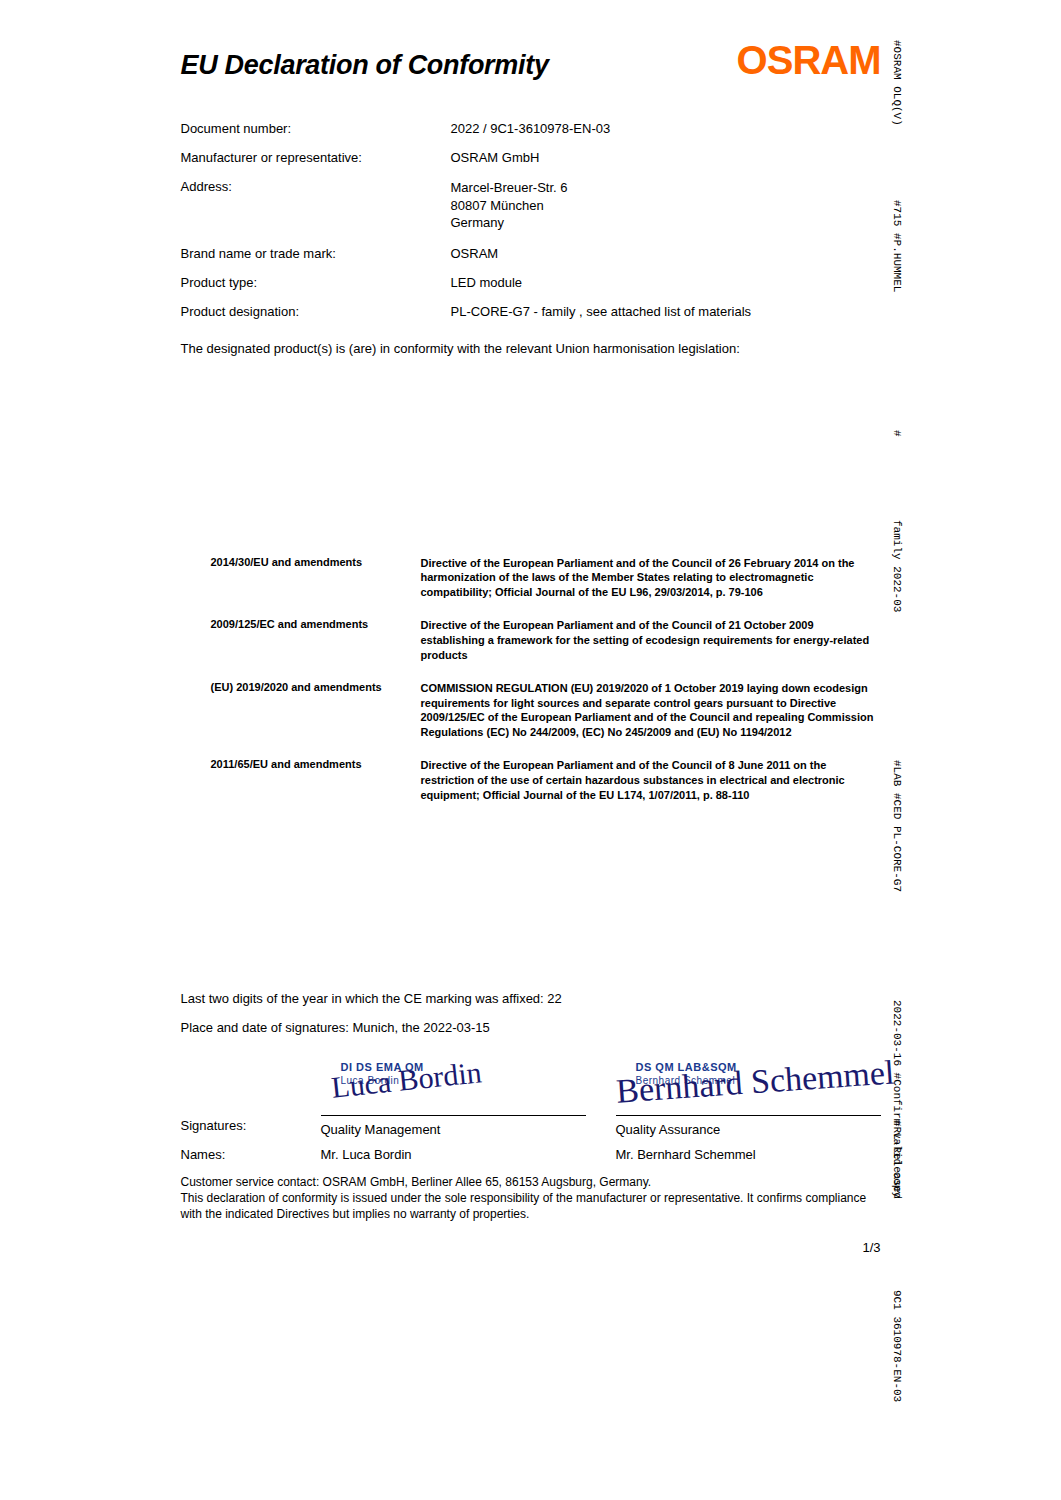EU Declaration of Conformity
OSRAM
Document number:
2022 / 9C1-3610978-EN-03
Manufacturer or representative:
OSRAM GmbH
Address:
Marcel-Breuer-Str. 6
80807 München
Germany
Brand name or trade mark:
OSRAM
Product type:
LED module
Product designation:
PL-CORE-G7 - family , see attached list of materials
The designated product(s) is (are) in conformity with the relevant Union harmonisation legislation:
| 2014/30/EU and amendments | Directive of the European Parliament and of the Council of 26 February 2014 on the harmonization of the laws of the Member States relating to electromagnetic compatibility; Official Journal of the EU L96, 29/03/2014, p. 79-106 |
| 2009/125/EC and amendments | Directive of the European Parliament and of the Council of 21 October 2009 establishing a framework for the setting of ecodesign requirements for energy-related products |
| (EU) 2019/2020 and amendments | COMMISSION REGULATION (EU) 2019/2020 of 1 October 2019 laying down ecodesign requirements for light sources and separate control gears pursuant to Directive 2009/125/EC of the European Parliament and of the Council and repealing Commission Regulations (EC) No 244/2009, (EC) No 245/2009 and (EU) No 1194/2012 |
| 2011/65/EU and amendments | Directive of the European Parliament and of the Council of 8 June 2011 on the restriction of the use of certain hazardous substances in electrical and electronic equipment; Official Journal of the EU L174, 1/07/2011, p. 88-110 |
Last two digits of the year in which the CE marking was affixed: 22
Place and date of signatures: Munich, the 2022-03-15
Signatures:
DI DS EMA QMLuca Bordin
Luca Bordin
Quality Management
DS QM LAB&SQMBernhard Schemmel
Bernhard Schemmel
Quality Assurance
Names:
Mr. Luca Bordin
Mr. Bernhard Schemmel
Customer service contact: OSRAM GmbH, Berliner Allee 65, 86153 Augsburg, Germany.
This declaration of conformity is issued under the sole responsibility of the manufacturer or representative. It confirms compliance with the indicated Directives but implies no warranty of properties.
1/3
#OSRAM OLQ(V) #715 #P.HUMMEL # family 2022-03 #LAB #CED PL-CORE-G7 2022-03-16 #Confirm valid copy #RL-Released 9C1 3610978-EN-03